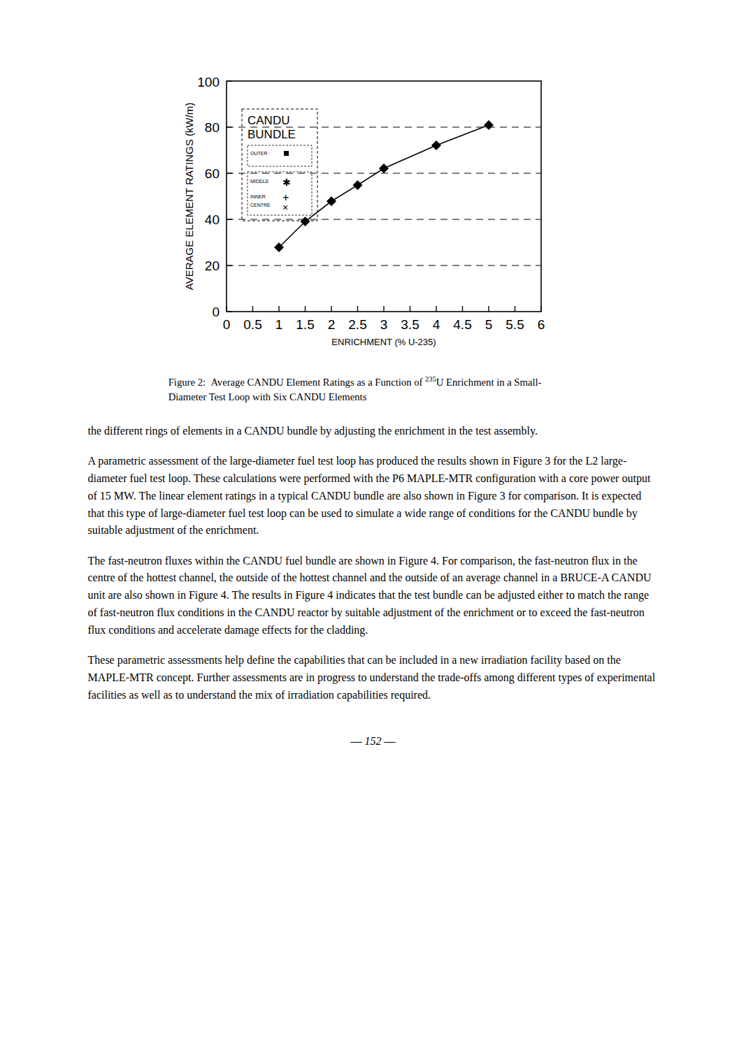Average CANDU element ratings versus enrichment Line graph of average element ratings in kilowatts per metre against enrichment in percent U-235, rising from about 28 kW/m at 1% to about 81 kW/m at 5%. Legend box labelled CANDU BUNDLE shows symbols for outer, middle, inner and centre rings. 0 20 40 60 80 100 AVERAGE ELEMENT RATINGS (kW/m) 0 0.5 1 1.5 2 2.5 3 3.5 4 4.5 5 5.5 6 ENRICHMENT (% U-235) CANDU BUNDLE OUTER MIDDLE ✱ INNER + CENTRE ×
Figure 2: Average CANDU Element Ratings as a Function of 235U Enrichment in a Small-Diameter Test Loop with Six CANDU Elements
the different rings of elements in a CANDU bundle by adjusting the enrichment in the test assembly.
A parametric assessment of the large-diameter fuel test loop has produced the results shown in Figure 3 for the L2 large-diameter fuel test loop. These calculations were performed with the P6 MAPLE-MTR configuration with a core power output of 15 MW. The linear element ratings in a typical CANDU bundle are also shown in Figure 3 for comparison. It is expected that this type of large-diameter fuel test loop can be used to simulate a wide range of conditions for the CANDU bundle by suitable adjustment of the enrichment.
The fast-neutron fluxes within the CANDU fuel bundle are shown in Figure 4. For comparison, the fast-neutron flux in the centre of the hottest channel, the outside of the hottest channel and the outside of an average channel in a BRUCE-A CANDU unit are also shown in Figure 4. The results in Figure 4 indicates that the test bundle can be adjusted either to match the range of fast-neutron flux conditions in the CANDU reactor by suitable adjustment of the enrichment or to exceed the fast-neutron flux conditions and accelerate damage effects for the cladding.
These parametric assessments help define the capabilities that can be included in a new irradiation facility based on the MAPLE-MTR concept. Further assessments are in progress to understand the trade-offs among different types of experimental facilities as well as to understand the mix of irradiation capabilities required.
— 152 —